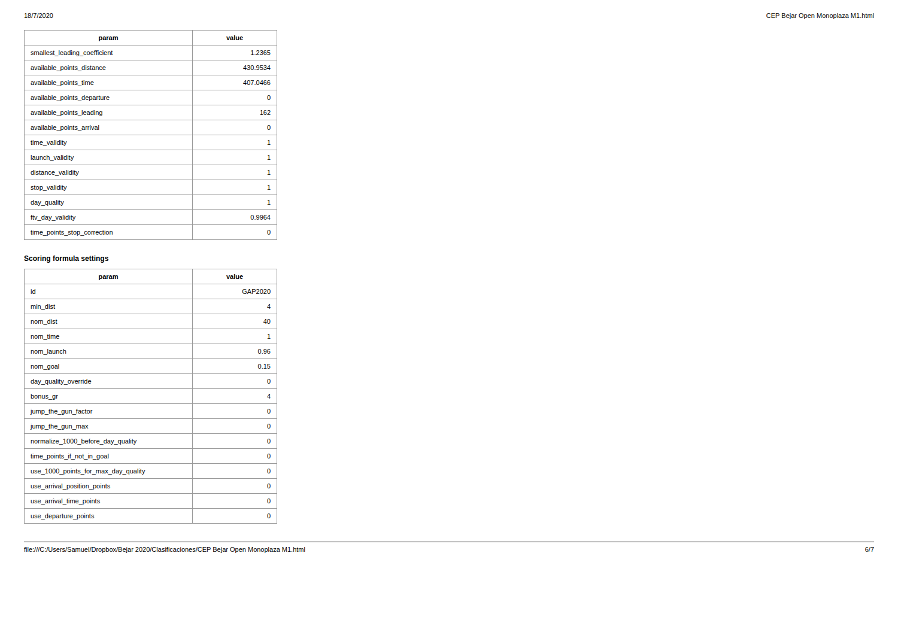18/7/2020 CEP Bejar Open Monoplaza M1.html
| param | value |
| --- | --- |
| smallest_leading_coefficient | 1.2365 |
| available_points_distance | 430.9534 |
| available_points_time | 407.0466 |
| available_points_departure | 0 |
| available_points_leading | 162 |
| available_points_arrival | 0 |
| time_validity | 1 |
| launch_validity | 1 |
| distance_validity | 1 |
| stop_validity | 1 |
| day_quality | 1 |
| ftv_day_validity | 0.9964 |
| time_points_stop_correction | 0 |
Scoring formula settings
| param | value |
| --- | --- |
| id | GAP2020 |
| min_dist | 4 |
| nom_dist | 40 |
| nom_time | 1 |
| nom_launch | 0.96 |
| nom_goal | 0.15 |
| day_quality_override | 0 |
| bonus_gr | 4 |
| jump_the_gun_factor | 0 |
| jump_the_gun_max | 0 |
| normalize_1000_before_day_quality | 0 |
| time_points_if_not_in_goal | 0 |
| use_1000_points_for_max_day_quality | 0 |
| use_arrival_position_points | 0 |
| use_arrival_time_points | 0 |
| use_departure_points | 0 |
file:///C:/Users/Samuel/Dropbox/Bejar 2020/Clasificaciones/CEP Bejar Open Monoplaza M1.html 6/7